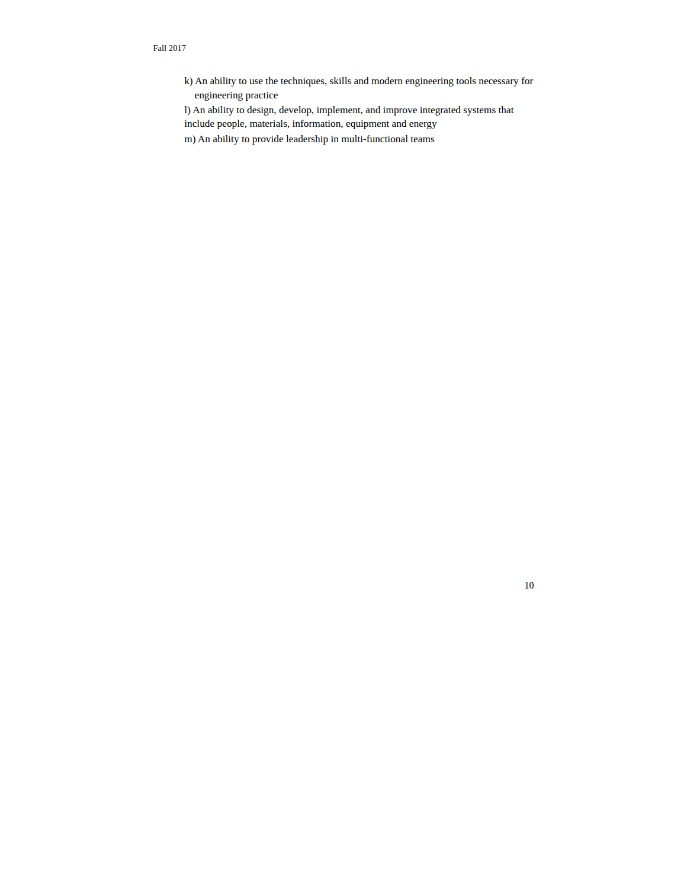Fall 2017
k) An ability to use the techniques, skills and modern engineering tools necessary for engineering practice
l) An ability to design, develop, implement, and improve integrated systems that include people, materials, information, equipment and energy
m) An ability to provide leadership in multi-functional teams
10